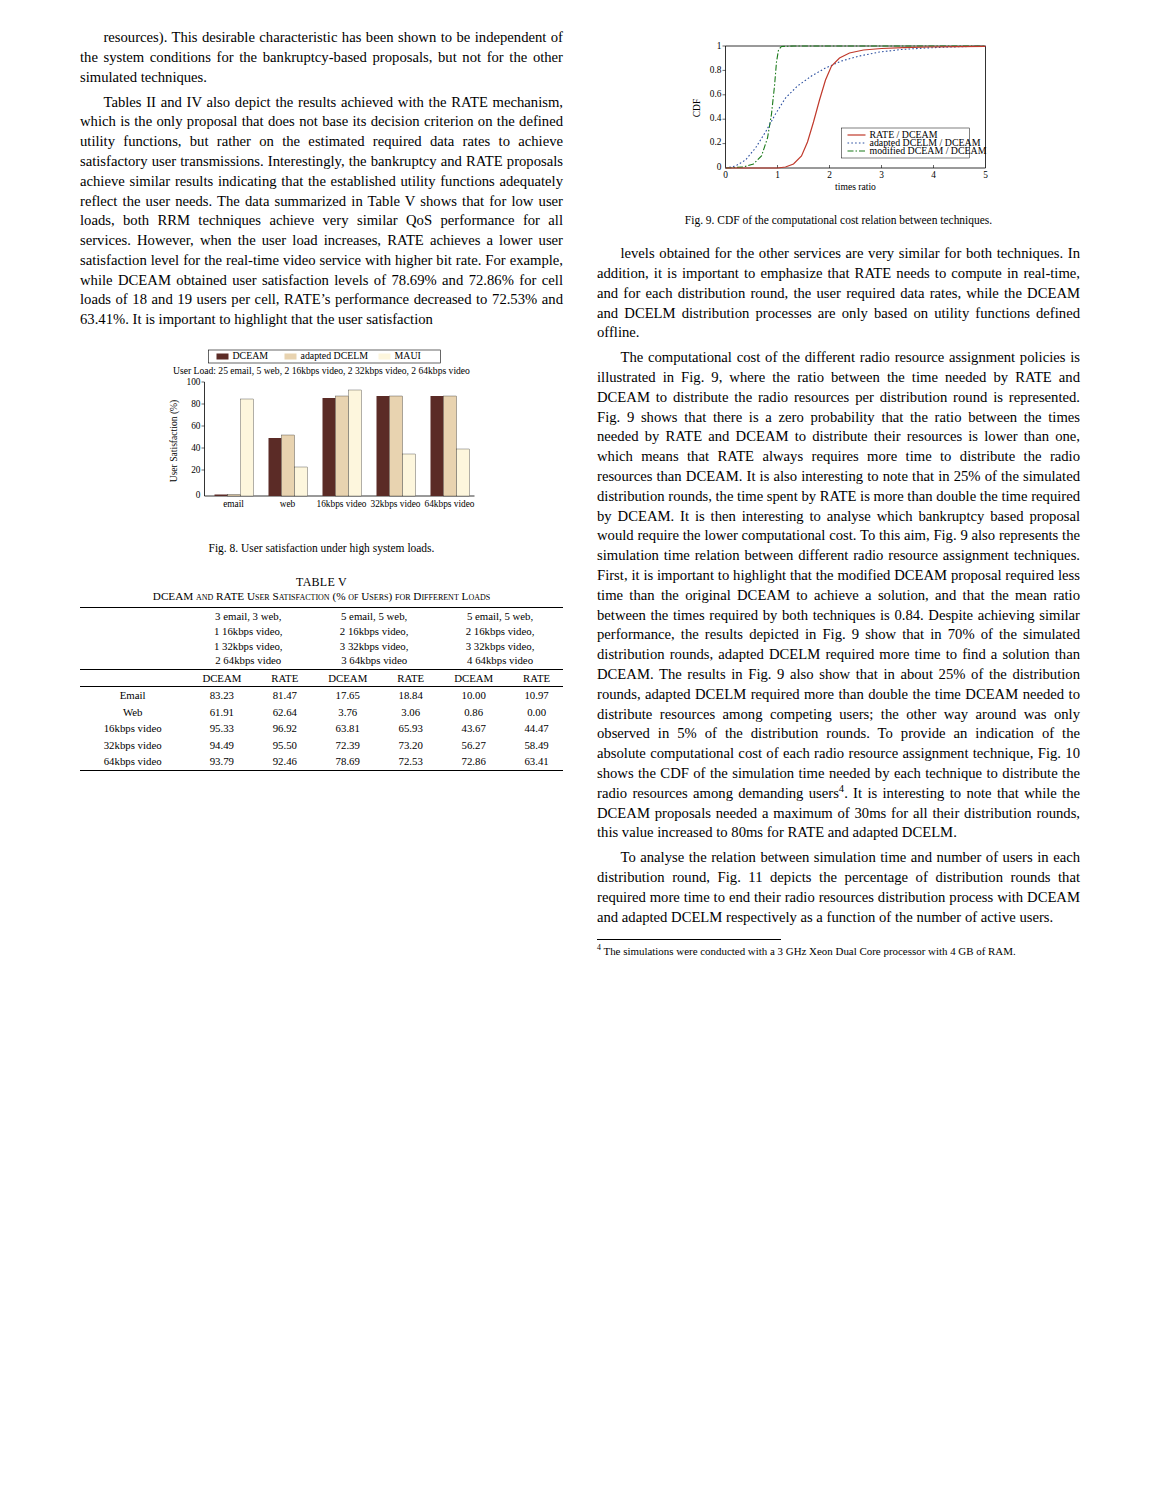resources). This desirable characteristic has been shown to be independent of the system conditions for the bankruptcy-based proposals, but not for the other simulated techniques.
Tables II and IV also depict the results achieved with the RATE mechanism, which is the only proposal that does not base its decision criterion on the defined utility functions, but rather on the estimated required data rates to achieve satisfactory user transmissions. Interestingly, the bankruptcy and RATE proposals achieve similar results indicating that the established utility functions adequately reflect the user needs. The data summarized in Table V shows that for low user loads, both RRM techniques achieve very similar QoS performance for all services. However, when the user load increases, RATE achieves a lower user satisfaction level for the real-time video service with higher bit rate. For example, while DCEAM obtained user satisfaction levels of 78.69% and 72.86% for cell loads of 18 and 19 users per cell, RATE’s performance decreased to 72.53% and 63.41%. It is important to highlight that the user satisfaction
DCEAM adapted DCELM MAUI User Load: 25 email, 5 web, 2 16kbps video, 2 32kbps video, 2 64kbps video 100 80 60 40 20 0 User Satisfaction (%) email web 16kbps video 32kbps video 64kbps video
Fig. 8. User satisfaction under high system loads.
TABLE V
DCEAM and RATE User Satisfaction (% of Users) for Different Loads
| | 3 email, 3 web, 1 16kbps video, 1 32kbps video, 2 64kbps video | 5 email, 5 web, 2 16kbps video, 3 32kbps video, 3 64kbps video | 5 email, 5 web, 2 16kbps video, 3 32kbps video, 4 64kbps video |
| | DCEAM | RATE | DCEAM | RATE | DCEAM | RATE |
| Email | 83.23 | 81.47 | 17.65 | 18.84 | 10.00 | 10.97 |
| Web | 61.91 | 62.64 | 3.76 | 3.06 | 0.86 | 0.00 |
| 16kbps video | 95.33 | 96.92 | 63.81 | 65.93 | 43.67 | 44.47 |
| 32kbps video | 94.49 | 95.50 | 72.39 | 73.20 | 56.27 | 58.49 |
| 64kbps video | 93.79 | 92.46 | 78.69 | 72.53 | 72.86 | 63.41 |
1 0.8 0.6 0.4 0.2 0 0 1 2 3 4 5 times ratio CDF RATE / DCEAM adapted DCELM / DCEAM modified DCEAM / DCEAM
Fig. 9. CDF of the computational cost relation between techniques.
levels obtained for the other services are very similar for both techniques. In addition, it is important to emphasize that RATE needs to compute in real-time, and for each distribution round, the user required data rates, while the DCEAM and DCELM distribution processes are only based on utility functions defined offline.
The computational cost of the different radio resource assignment policies is illustrated in Fig. 9, where the ratio between the time needed by RATE and DCEAM to distribute the radio resources per distribution round is represented. Fig. 9 shows that there is a zero probability that the ratio between the times needed by RATE and DCEAM to distribute their resources is lower than one, which means that RATE always requires more time to distribute the radio resources than DCEAM. It is also interesting to note that in 25% of the simulated distribution rounds, the time spent by RATE is more than double the time required by DCEAM. It is then interesting to analyse which bankruptcy based proposal would require the lower computational cost. To this aim, Fig. 9 also represents the simulation time relation between different radio resource assignment techniques. First, it is important to highlight that the modified DCEAM proposal required less time than the original DCEAM to achieve a solution, and that the mean ratio between the times required by both techniques is 0.84. Despite achieving similar performance, the results depicted in Fig. 9 show that in 70% of the simulated distribution rounds, adapted DCELM required more time to find a solution than DCEAM. The results in Fig. 9 also show that in about 25% of the distribution rounds, adapted DCELM required more than double the time DCEAM needed to distribute resources among competing users; the other way around was only observed in 5% of the distribution rounds. To provide an indication of the absolute computational cost of each radio resource assignment technique, Fig. 10 shows the CDF of the simulation time needed by each technique to distribute the radio resources among demanding users4. It is interesting to note that while the DCEAM proposals needed a maximum of 30ms for all their distribution rounds, this value increased to 80ms for RATE and adapted DCELM.
To analyse the relation between simulation time and number of users in each distribution round, Fig. 11 depicts the percentage of distribution rounds that required more time to end their radio resources distribution process with DCEAM and adapted DCELM respectively as a function of the number of active users.
4 The simulations were conducted with a 3 GHz Xeon Dual Core processor with 4 GB of RAM.